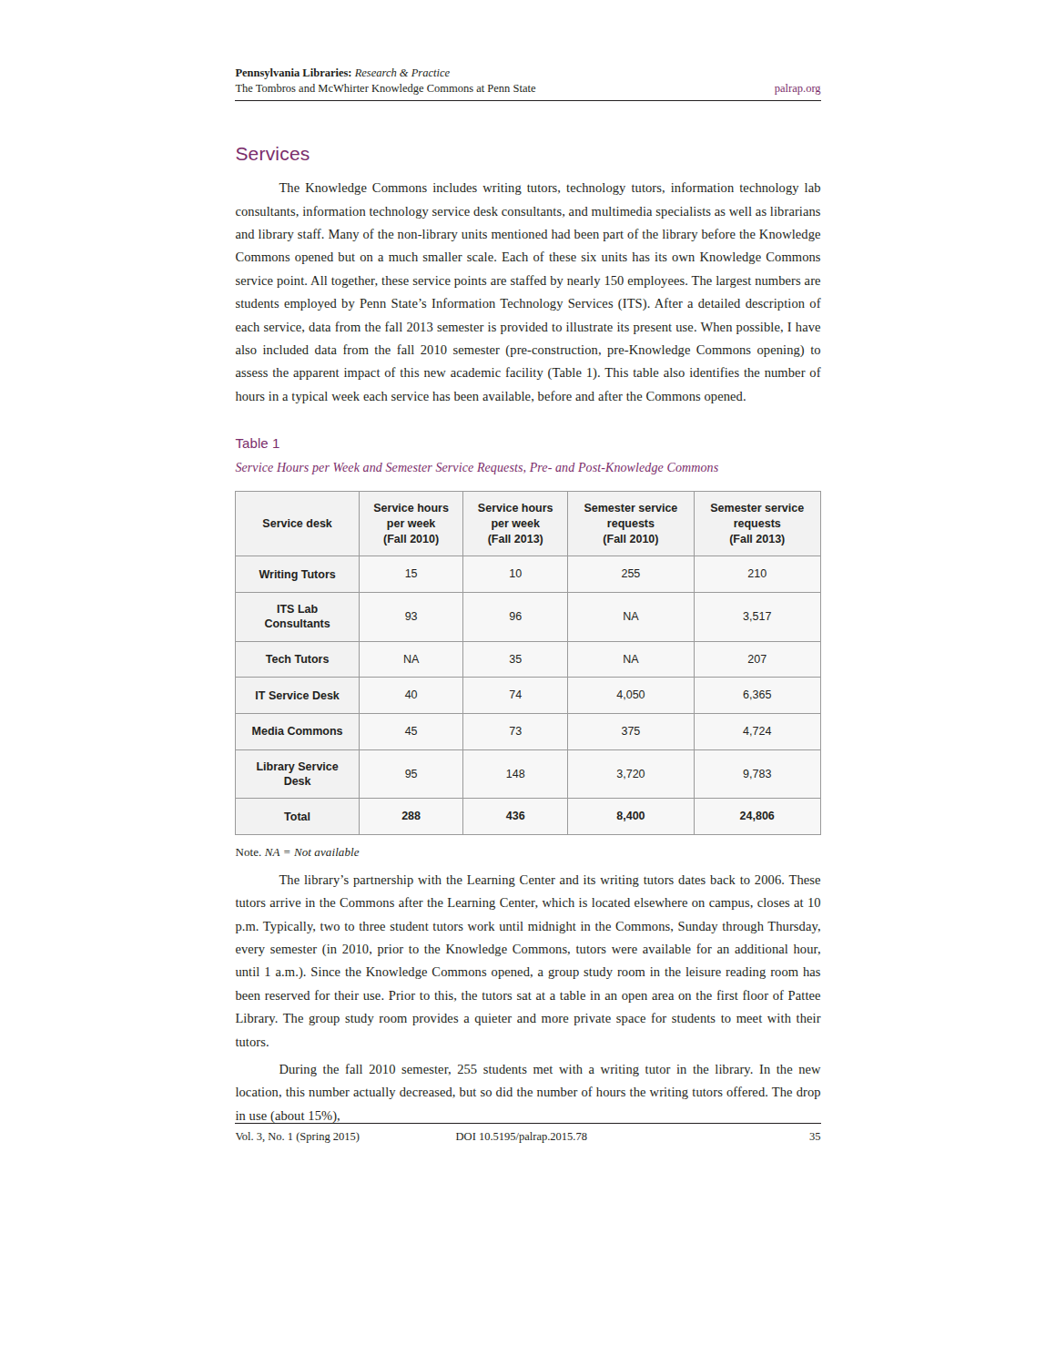Pennsylvania Libraries: Research & Practice
The Tombros and McWhirter Knowledge Commons at Penn State
palrap.org
Services
The Knowledge Commons includes writing tutors, technology tutors, information technology lab consultants, information technology service desk consultants, and multimedia specialists as well as librarians and library staff. Many of the non-library units mentioned had been part of the library before the Knowledge Commons opened but on a much smaller scale. Each of these six units has its own Knowledge Commons service point. All together, these service points are staffed by nearly 150 employees. The largest numbers are students employed by Penn State’s Information Technology Services (ITS). After a detailed description of each service, data from the fall 2013 semester is provided to illustrate its present use. When possible, I have also included data from the fall 2010 semester (pre-construction, pre-Knowledge Commons opening) to assess the apparent impact of this new academic facility (Table 1). This table also identifies the number of hours in a typical week each service has been available, before and after the Commons opened.
Table 1
Service Hours per Week and Semester Service Requests, Pre- and Post-Knowledge Commons
| Service desk | Service hours per week (Fall 2010) | Service hours per week (Fall 2013) | Semester service requests (Fall 2010) | Semester service requests (Fall 2013) |
| --- | --- | --- | --- | --- |
| Writing Tutors | 15 | 10 | 255 | 210 |
| ITS Lab Consultants | 93 | 96 | NA | 3,517 |
| Tech Tutors | NA | 35 | NA | 207 |
| IT Service Desk | 40 | 74 | 4,050 | 6,365 |
| Media Commons | 45 | 73 | 375 | 4,724 |
| Library Service Desk | 95 | 148 | 3,720 | 9,783 |
| Total | 288 | 436 | 8,400 | 24,806 |
Note. NA = Not available
The library’s partnership with the Learning Center and its writing tutors dates back to 2006. These tutors arrive in the Commons after the Learning Center, which is located elsewhere on campus, closes at 10 p.m. Typically, two to three student tutors work until midnight in the Commons, Sunday through Thursday, every semester (in 2010, prior to the Knowledge Commons, tutors were available for an additional hour, until 1 a.m.). Since the Knowledge Commons opened, a group study room in the leisure reading room has been reserved for their use. Prior to this, the tutors sat at a table in an open area on the first floor of Pattee Library. The group study room provides a quieter and more private space for students to meet with their tutors.
During the fall 2010 semester, 255 students met with a writing tutor in the library. In the new location, this number actually decreased, but so did the number of hours the writing tutors offered. The drop in use (about 15%),
Vol. 3, No. 1 (Spring 2015)
DOI 10.5195/palrap.2015.78
35